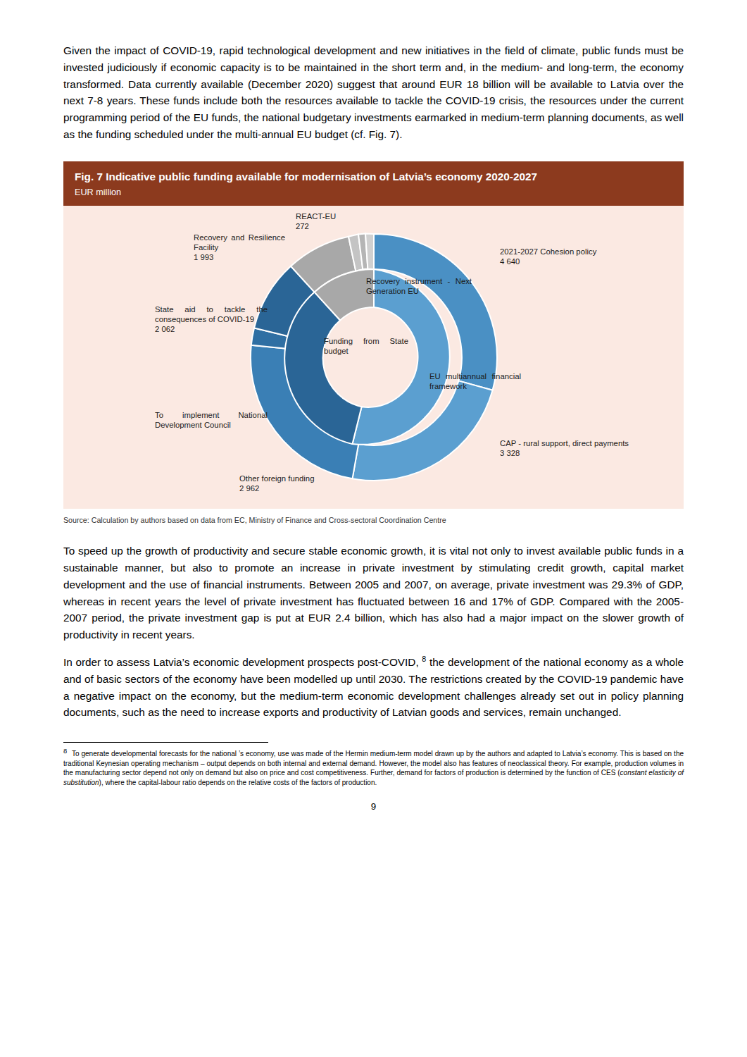Given the impact of COVID-19, rapid technological development and new initiatives in the field of climate, public funds must be invested judiciously if economic capacity is to be maintained in the short term and, in the medium- and long-term, the economy transformed. Data currently available (December 2020) suggest that around EUR 18 billion will be available to Latvia over the next 7-8 years. These funds include both the resources available to tackle the COVID-19 crisis, the resources under the current programming period of the EU funds, the national budgetary investments earmarked in medium-term planning documents, as well as the funding scheduled under the multi-annual EU budget (cf. Fig. 7).
Fig. 7 Indicative public funding available for modernisation of Latvia’s economy 2020-2027
EUR million
REACT-EU272
Recovery and Resilience Facility1 993
2021-2027 Cohesion policy4 640
State aid to tackle the consequences of COVID-192 062
To implement National Development Council
Other foreign funding2 962
CAP - rural support, direct payments3 328
Recovery instrument - Next Generation EU
Funding from State budget
EU multiannual financial framework
Source: Calculation by authors based on data from EC, Ministry of Finance and Cross-sectoral Coordination Centre
To speed up the growth of productivity and secure stable economic growth, it is vital not only to invest available public funds in a sustainable manner, but also to promote an increase in private investment by stimulating credit growth, capital market development and the use of financial instruments. Between 2005 and 2007, on average, private investment was 29.3% of GDP, whereas in recent years the level of private investment has fluctuated between 16 and 17% of GDP. Compared with the 2005-2007 period, the private investment gap is put at EUR 2.4 billion, which has also had a major impact on the slower growth of productivity in recent years.
In order to assess Latvia’s economic development prospects post-COVID, 8 the development of the national economy as a whole and of basic sectors of the economy have been modelled up until 2030. The restrictions created by the COVID-19 pandemic have a negative impact on the economy, but the medium-term economic development challenges already set out in policy planning documents, such as the need to increase exports and productivity of Latvian goods and services, remain unchanged.
8 To generate developmental forecasts for the national ’s economy, use was made of the Hermin medium-term model drawn up by the authors and adapted to Latvia’s economy. This is based on the traditional Keynesian operating mechanism – output depends on both internal and external demand. However, the model also has features of neoclassical theory. For example, production volumes in the manufacturing sector depend not only on demand but also on price and cost competitiveness. Further, demand for factors of production is determined by the function of CES (constant elasticity of substitution), where the capital-labour ratio depends on the relative costs of the factors of production.
9